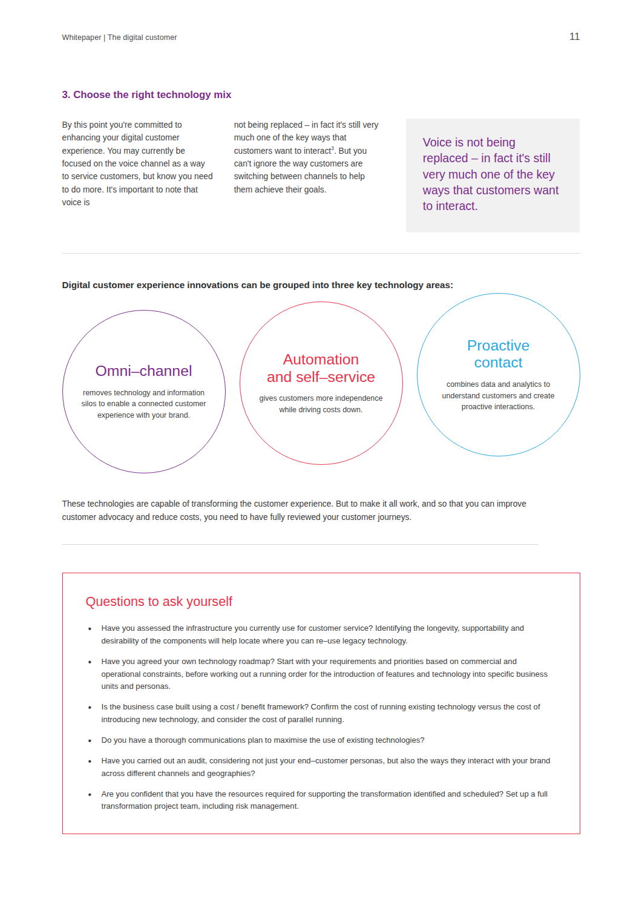Whitepaper | The digital customer 11
3. Choose the right technology mix
By this point you're committed to enhancing your digital customer experience. You may currently be focused on the voice channel as a way to service customers, but know you need to do more. It's important to note that voice is
not being replaced – in fact it's still very much one of the key ways that customers want to interact3. But you can't ignore the way customers are switching between channels to help them achieve their goals.
Voice is not being replaced – in fact it's still very much one of the key ways that customers want to interact.
Digital customer experience innovations can be grouped into three key technology areas:
Omni–channel
removes technology and information silos to enable a connected customer experience with your brand.
Automation
and self–service
gives customers more independence while driving costs down.
Proactive
contact
combines data and analytics to understand customers and create proactive interactions.
These technologies are capable of transforming the customer experience. But to make it all work, and so that you can improve customer advocacy and reduce costs, you need to have fully reviewed your customer journeys.
Questions to ask yourself
Have you assessed the infrastructure you currently use for customer service? Identifying the longevity, supportability and desirability of the components will help locate where you can re–use legacy technology.
Have you agreed your own technology roadmap? Start with your requirements and priorities based on commercial and operational constraints, before working out a running order for the introduction of features and technology into specific business units and personas.
Is the business case built using a cost / benefit framework? Confirm the cost of running existing technology versus the cost of introducing new technology, and consider the cost of parallel running.
Do you have a thorough communications plan to maximise the use of existing technologies?
Have you carried out an audit, considering not just your end–customer personas, but also the ways they interact with your brand across different channels and geographies?
Are you confident that you have the resources required for supporting the transformation identified and scheduled? Set up a full transformation project team, including risk management.